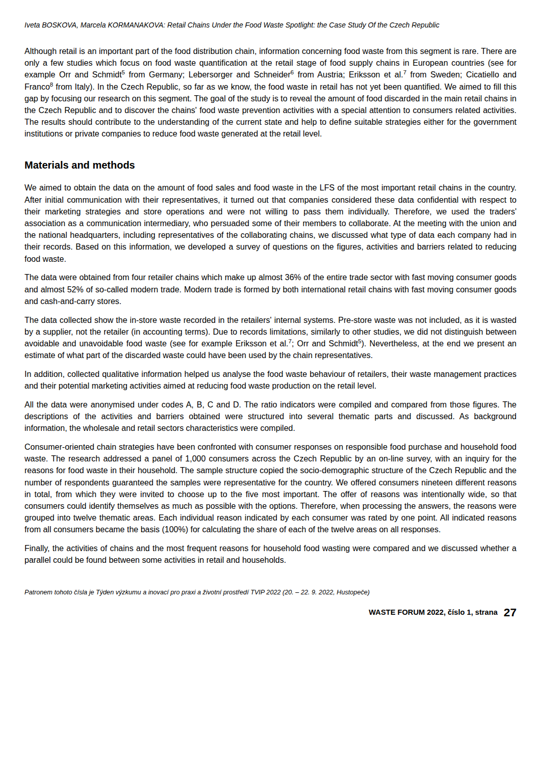Iveta BOSKOVA, Marcela KORMANAKOVA: Retail Chains Under the Food Waste Spotlight: the Case Study Of the Czech Republic
Although retail is an important part of the food distribution chain, information concerning food waste from this segment is rare. There are only a few studies which focus on food waste quantification at the retail stage of food supply chains in European countries (see for example Orr and Schmidt5 from Germany; Lebersorger and Schneider6 from Austria; Eriksson et al.7 from Sweden; Cicatiello and Franco8 from Italy). In the Czech Republic, so far as we know, the food waste in retail has not yet been quantified. We aimed to fill this gap by focusing our research on this segment. The goal of the study is to reveal the amount of food discarded in the main retail chains in the Czech Republic and to discover the chains' food waste prevention activities with a special attention to consumers related activities. The results should contribute to the understanding of the current state and help to define suitable strategies either for the government institutions or private companies to reduce food waste generated at the retail level.
Materials and methods
We aimed to obtain the data on the amount of food sales and food waste in the LFS of the most important retail chains in the country. After initial communication with their representatives, it turned out that companies considered these data confidential with respect to their marketing strategies and store operations and were not willing to pass them individually. Therefore, we used the traders' association as a communication intermediary, who persuaded some of their members to collaborate. At the meeting with the union and the national headquarters, including representatives of the collaborating chains, we discussed what type of data each company had in their records. Based on this information, we developed a survey of questions on the figures, activities and barriers related to reducing food waste.
The data were obtained from four retailer chains which make up almost 36% of the entire trade sector with fast moving consumer goods and almost 52% of so-called modern trade. Modern trade is formed by both international retail chains with fast moving consumer goods and cash-and-carry stores.
The data collected show the in-store waste recorded in the retailers' internal systems. Pre-store waste was not included, as it is wasted by a supplier, not the retailer (in accounting terms). Due to records limitations, similarly to other studies, we did not distinguish between avoidable and unavoidable food waste (see for example Eriksson et al.7; Orr and Schmidt5). Nevertheless, at the end we present an estimate of what part of the discarded waste could have been used by the chain representatives.
In addition, collected qualitative information helped us analyse the food waste behaviour of retailers, their waste management practices and their potential marketing activities aimed at reducing food waste production on the retail level.
All the data were anonymised under codes A, B, C and D. The ratio indicators were compiled and compared from those figures. The descriptions of the activities and barriers obtained were structured into several thematic parts and discussed. As background information, the wholesale and retail sectors characteristics were compiled.
Consumer-oriented chain strategies have been confronted with consumer responses on responsible food purchase and household food waste. The research addressed a panel of 1,000 consumers across the Czech Republic by an on-line survey, with an inquiry for the reasons for food waste in their household. The sample structure copied the socio-demographic structure of the Czech Republic and the number of respondents guaranteed the samples were representative for the country. We offered consumers nineteen different reasons in total, from which they were invited to choose up to the five most important. The offer of reasons was intentionally wide, so that consumers could identify themselves as much as possible with the options. Therefore, when processing the answers, the reasons were grouped into twelve thematic areas. Each individual reason indicated by each consumer was rated by one point. All indicated reasons from all consumers became the basis (100%) for calculating the share of each of the twelve areas on all responses.
Finally, the activities of chains and the most frequent reasons for household food wasting were compared and we discussed whether a parallel could be found between some activities in retail and households.
Patronem tohoto čísla je Týden výzkumu a inovací pro praxi a životní prostředí TVIP 2022 (20. – 22. 9. 2022, Hustopeče)
WASTE FORUM 2022, číslo 1, strana 27